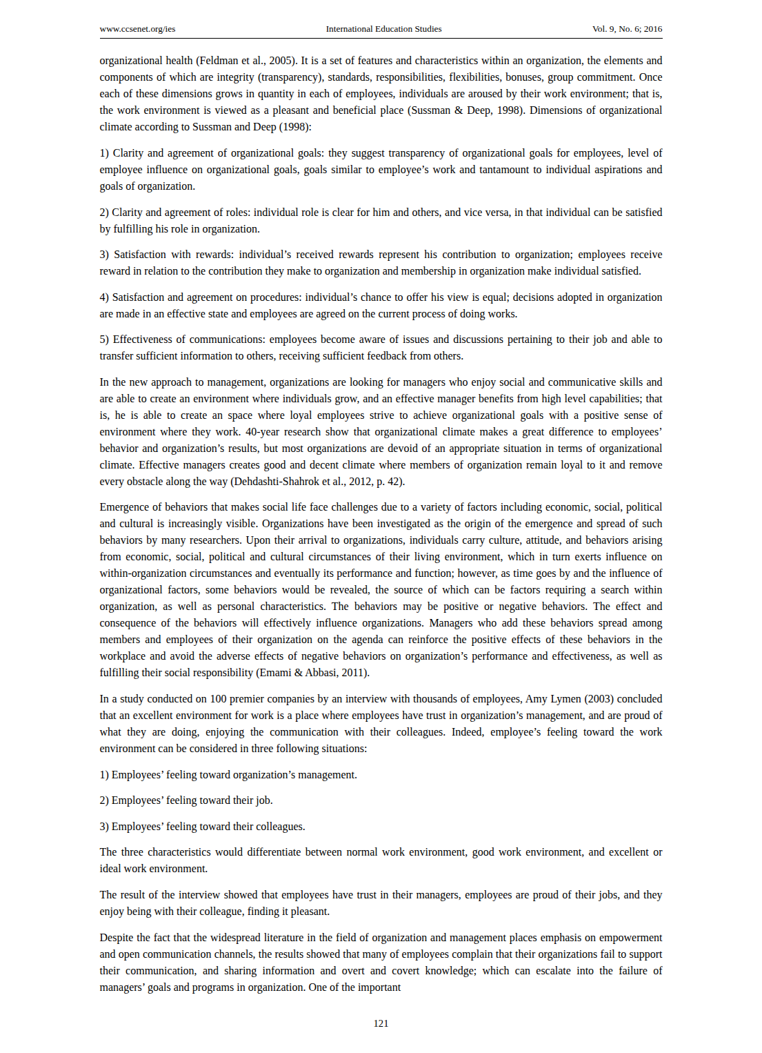www.ccsenet.org/ies International Education Studies Vol. 9, No. 6; 2016
organizational health (Feldman et al., 2005). It is a set of features and characteristics within an organization, the elements and components of which are integrity (transparency), standards, responsibilities, flexibilities, bonuses, group commitment. Once each of these dimensions grows in quantity in each of employees, individuals are aroused by their work environment; that is, the work environment is viewed as a pleasant and beneficial place (Sussman & Deep, 1998). Dimensions of organizational climate according to Sussman and Deep (1998):
1) Clarity and agreement of organizational goals: they suggest transparency of organizational goals for employees, level of employee influence on organizational goals, goals similar to employee’s work and tantamount to individual aspirations and goals of organization.
2) Clarity and agreement of roles: individual role is clear for him and others, and vice versa, in that individual can be satisfied by fulfilling his role in organization.
3) Satisfaction with rewards: individual’s received rewards represent his contribution to organization; employees receive reward in relation to the contribution they make to organization and membership in organization make individual satisfied.
4) Satisfaction and agreement on procedures: individual’s chance to offer his view is equal; decisions adopted in organization are made in an effective state and employees are agreed on the current process of doing works.
5) Effectiveness of communications: employees become aware of issues and discussions pertaining to their job and able to transfer sufficient information to others, receiving sufficient feedback from others.
In the new approach to management, organizations are looking for managers who enjoy social and communicative skills and are able to create an environment where individuals grow, and an effective manager benefits from high level capabilities; that is, he is able to create an space where loyal employees strive to achieve organizational goals with a positive sense of environment where they work. 40-year research show that organizational climate makes a great difference to employees’ behavior and organization’s results, but most organizations are devoid of an appropriate situation in terms of organizational climate. Effective managers creates good and decent climate where members of organization remain loyal to it and remove every obstacle along the way (Dehdashti-Shahrok et al., 2012, p. 42).
Emergence of behaviors that makes social life face challenges due to a variety of factors including economic, social, political and cultural is increasingly visible. Organizations have been investigated as the origin of the emergence and spread of such behaviors by many researchers. Upon their arrival to organizations, individuals carry culture, attitude, and behaviors arising from economic, social, political and cultural circumstances of their living environment, which in turn exerts influence on within-organization circumstances and eventually its performance and function; however, as time goes by and the influence of organizational factors, some behaviors would be revealed, the source of which can be factors requiring a search within organization, as well as personal characteristics. The behaviors may be positive or negative behaviors. The effect and consequence of the behaviors will effectively influence organizations. Managers who add these behaviors spread among members and employees of their organization on the agenda can reinforce the positive effects of these behaviors in the workplace and avoid the adverse effects of negative behaviors on organization’s performance and effectiveness, as well as fulfilling their social responsibility (Emami & Abbasi, 2011).
In a study conducted on 100 premier companies by an interview with thousands of employees, Amy Lymen (2003) concluded that an excellent environment for work is a place where employees have trust in organization’s management, and are proud of what they are doing, enjoying the communication with their colleagues. Indeed, employee’s feeling toward the work environment can be considered in three following situations:
1) Employees’ feeling toward organization’s management.
2) Employees’ feeling toward their job.
3) Employees’ feeling toward their colleagues.
The three characteristics would differentiate between normal work environment, good work environment, and excellent or ideal work environment.
The result of the interview showed that employees have trust in their managers, employees are proud of their jobs, and they enjoy being with their colleague, finding it pleasant.
Despite the fact that the widespread literature in the field of organization and management places emphasis on empowerment and open communication channels, the results showed that many of employees complain that their organizations fail to support their communication, and sharing information and overt and covert knowledge; which can escalate into the failure of managers’ goals and programs in organization. One of the important
121